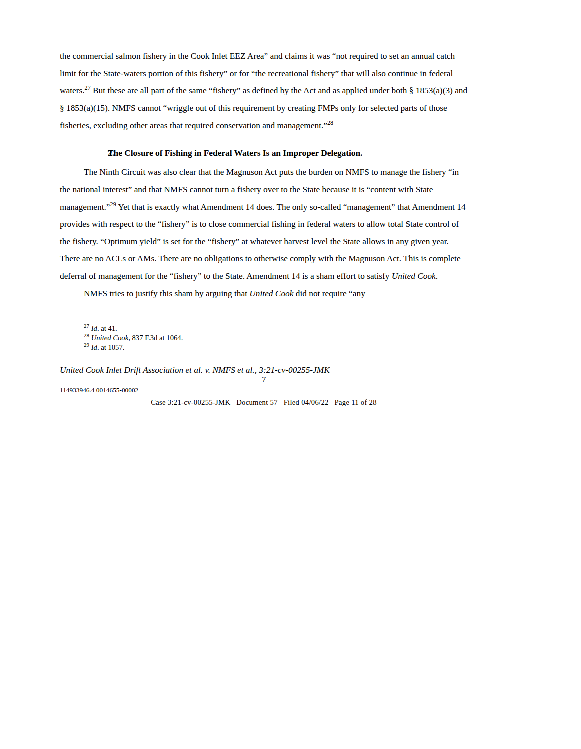the commercial salmon fishery in the Cook Inlet EEZ Area” and claims it was “not required to set an annual catch limit for the State-waters portion of this fishery” or for “the recreational fishery” that will also continue in federal waters.27 But these are all part of the same “fishery” as defined by the Act and as applied under both § 1853(a)(3) and § 1853(a)(15). NMFS cannot “wriggle out of this requirement by creating FMPs only for selected parts of those fisheries, excluding other areas that required conservation and management.”28
2. The Closure of Fishing in Federal Waters Is an Improper Delegation.
The Ninth Circuit was also clear that the Magnuson Act puts the burden on NMFS to manage the fishery “in the national interest” and that NMFS cannot turn a fishery over to the State because it is “content with State management.”29 Yet that is exactly what Amendment 14 does. The only so-called “management” that Amendment 14 provides with respect to the “fishery” is to close commercial fishing in federal waters to allow total State control of the fishery. “Optimum yield” is set for the “fishery” at whatever harvest level the State allows in any given year. There are no ACLs or AMs. There are no obligations to otherwise comply with the Magnuson Act. This is complete deferral of management for the “fishery” to the State. Amendment 14 is a sham effort to satisfy United Cook.
NMFS tries to justify this sham by arguing that United Cook did not require “any
27 Id. at 41.
28 United Cook, 837 F.3d at 1064.
29 Id. at 1057.
United Cook Inlet Drift Association et al. v. NMFS et al., 3:21-cv-00255-JMK
7
114933946.4 0014655-00002
Case 3:21-cv-00255-JMK Document 57 Filed 04/06/22 Page 11 of 28